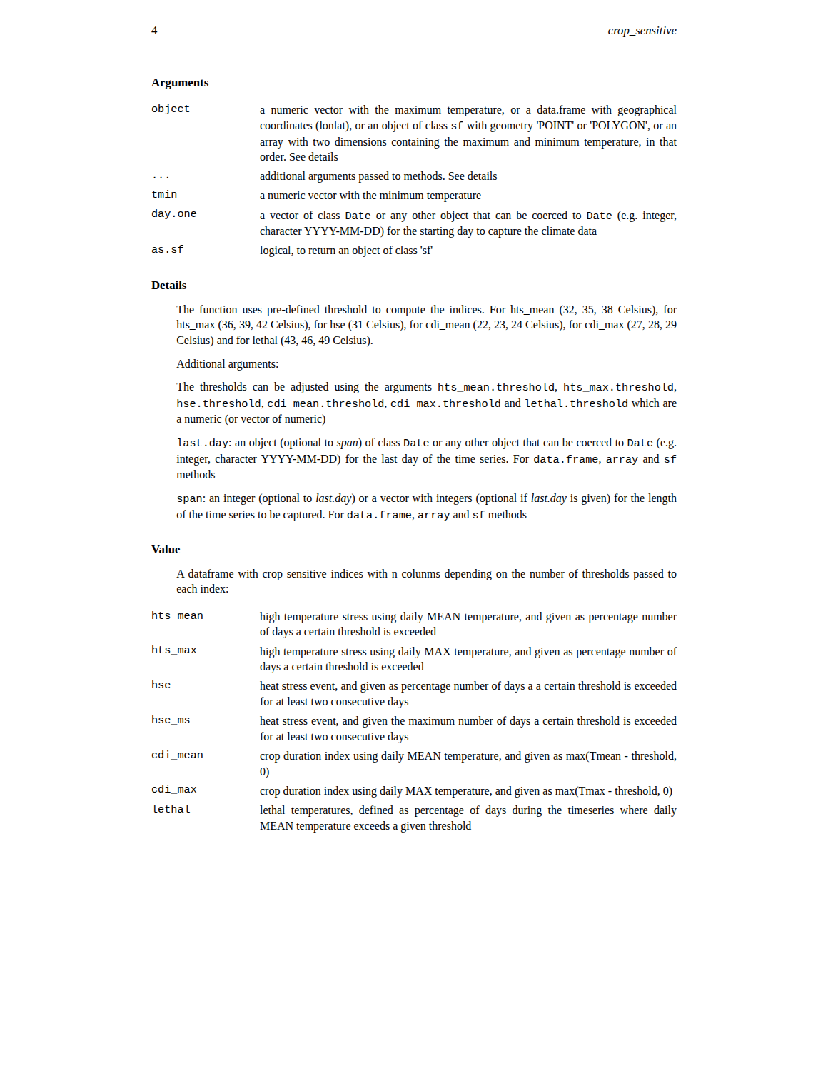4 crop_sensitive
Arguments
object
a numeric vector with the maximum temperature, or a data.frame with geographical coordinates (lonlat), or an object of class sf with geometry 'POINT' or 'POLYGON', or an array with two dimensions containing the maximum and minimum temperature, in that order. See details
...
additional arguments passed to methods. See details
tmin
a numeric vector with the minimum temperature
day.one
a vector of class Date or any other object that can be coerced to Date (e.g. integer, character YYYY-MM-DD) for the starting day to capture the climate data
as.sf
logical, to return an object of class 'sf'
Details
The function uses pre-defined threshold to compute the indices. For hts_mean (32, 35, 38 Celsius), for hts_max (36, 39, 42 Celsius), for hse (31 Celsius), for cdi_mean (22, 23, 24 Celsius), for cdi_max (27, 28, 29 Celsius) and for lethal (43, 46, 49 Celsius).
Additional arguments:
The thresholds can be adjusted using the arguments hts_mean.threshold, hts_max.threshold, hse.threshold, cdi_mean.threshold, cdi_max.threshold and lethal.threshold which are a numeric (or vector of numeric)
last.day: an object (optional to span) of class Date or any other object that can be coerced to Date (e.g. integer, character YYYY-MM-DD) for the last day of the time series. For data.frame, array and sf methods
span: an integer (optional to last.day) or a vector with integers (optional if last.day is given) for the length of the time series to be captured. For data.frame, array and sf methods
Value
A dataframe with crop sensitive indices with n colunms depending on the number of thresholds passed to each index:
hts_mean
high temperature stress using daily MEAN temperature, and given as percentage number of days a certain threshold is exceeded
hts_max
high temperature stress using daily MAX temperature, and given as percentage number of days a certain threshold is exceeded
hse
heat stress event, and given as percentage number of days a a certain threshold is exceeded for at least two consecutive days
hse_ms
heat stress event, and given the maximum number of days a certain threshold is exceeded for at least two consecutive days
cdi_mean
crop duration index using daily MEAN temperature, and given as max(Tmean - threshold, 0)
cdi_max
crop duration index using daily MAX temperature, and given as max(Tmax - threshold, 0)
lethal
lethal temperatures, defined as percentage of days during the timeseries where daily MEAN temperature exceeds a given threshold